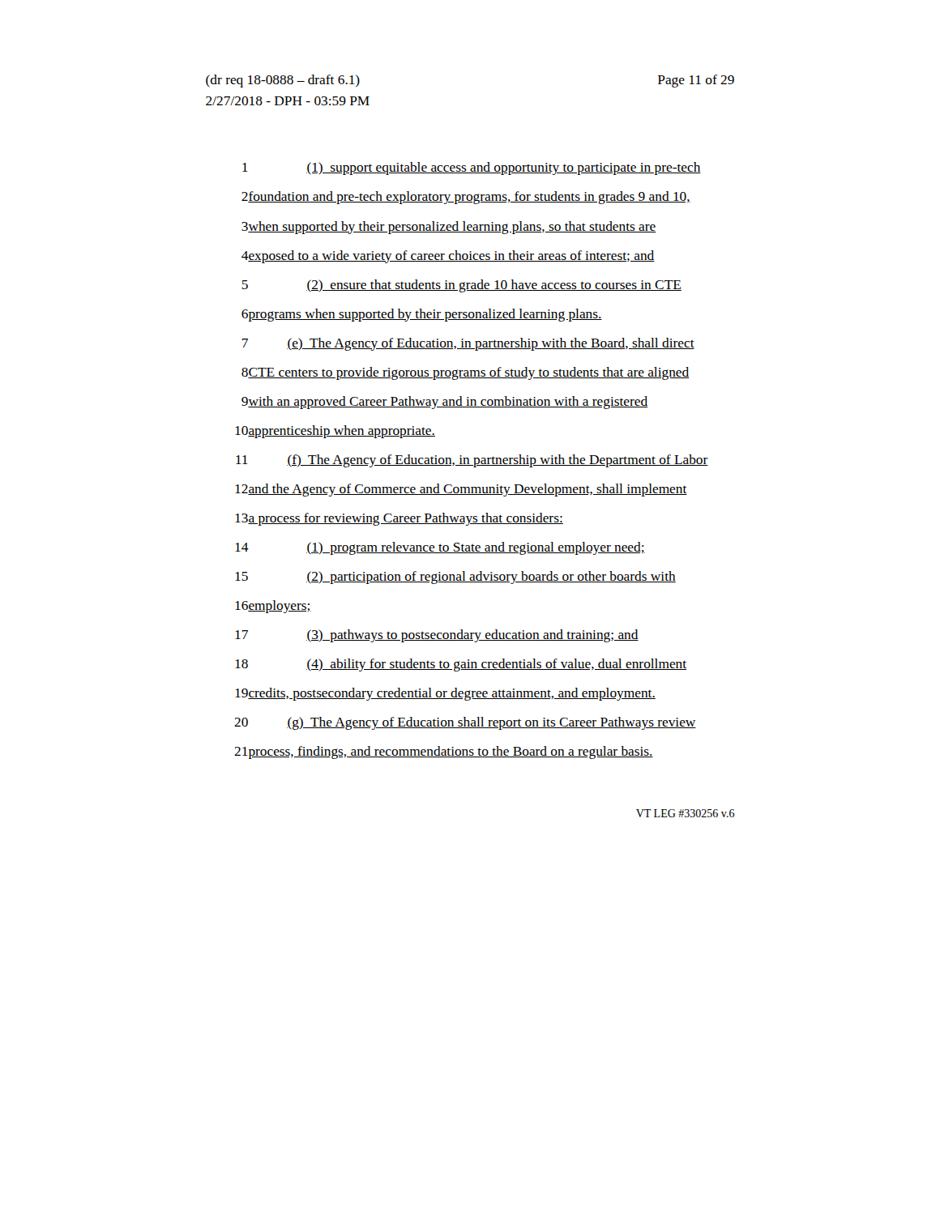(dr req 18-0888 – draft 6.1)
2/27/2018 - DPH - 03:59 PM
Page 11 of 29
| 1 | (1) support equitable access and opportunity to participate in pre-tech |
| 2 | foundation and pre-tech exploratory programs, for students in grades 9 and 10, |
| 3 | when supported by their personalized learning plans, so that students are |
| 4 | exposed to a wide variety of career choices in their areas of interest; and |
| 5 | (2) ensure that students in grade 10 have access to courses in CTE |
| 6 | programs when supported by their personalized learning plans. |
| 7 | (e) The Agency of Education, in partnership with the Board, shall direct |
| 8 | CTE centers to provide rigorous programs of study to students that are aligned |
| 9 | with an approved Career Pathway and in combination with a registered |
| 10 | apprenticeship when appropriate. |
| 11 | (f) The Agency of Education, in partnership with the Department of Labor |
| 12 | and the Agency of Commerce and Community Development, shall implement |
| 13 | a process for reviewing Career Pathways that considers: |
| 14 | (1) program relevance to State and regional employer need; |
| 15 | (2) participation of regional advisory boards or other boards with |
| 16 | employers; |
| 17 | (3) pathways to postsecondary education and training; and |
| 18 | (4) ability for students to gain credentials of value, dual enrollment |
| 19 | credits, postsecondary credential or degree attainment, and employment. |
| 20 | (g) The Agency of Education shall report on its Career Pathways review |
| 21 | process, findings, and recommendations to the Board on a regular basis. |
VT LEG #330256 v.6